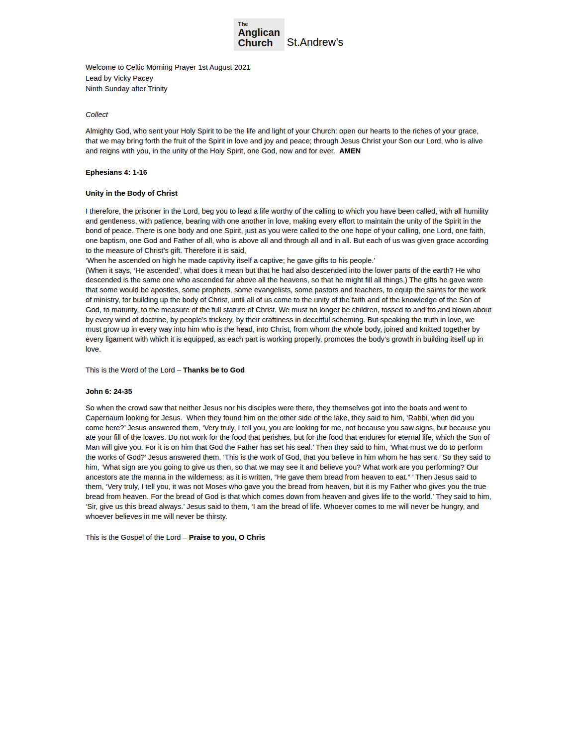The Anglican Church St.Andrew’s
Welcome to Celtic Morning Prayer 1st August 2021
Lead by Vicky Pacey
Ninth Sunday after Trinity
Collect
Almighty God, who sent your Holy Spirit to be the life and light of your Church: open our hearts to the riches of your grace, that we may bring forth the fruit of the Spirit in love and joy and peace; through Jesus Christ your Son our Lord, who is alive and reigns with you, in the unity of the Holy Spirit, one God, now and for ever. AMEN
Ephesians 4: 1-16
Unity in the Body of Christ
I therefore, the prisoner in the Lord, beg you to lead a life worthy of the calling to which you have been called, with all humility and gentleness, with patience, bearing with one another in love, making every effort to maintain the unity of the Spirit in the bond of peace. There is one body and one Spirit, just as you were called to the one hope of your calling, one Lord, one faith, one baptism, one God and Father of all, who is above all and through all and in all. But each of us was given grace according to the measure of Christ’s gift. Therefore it is said,
‘When he ascended on high he made captivity itself a captive; he gave gifts to his people.’
(When it says, ‘He ascended’, what does it mean but that he had also descended into the lower parts of the earth? He who descended is the same one who ascended far above all the heavens, so that he might fill all things.) The gifts he gave were that some would be apostles, some prophets, some evangelists, some pastors and teachers, to equip the saints for the work of ministry, for building up the body of Christ, until all of us come to the unity of the faith and of the knowledge of the Son of God, to maturity, to the measure of the full stature of Christ. We must no longer be children, tossed to and fro and blown about by every wind of doctrine, by people’s trickery, by their craftiness in deceitful scheming. But speaking the truth in love, we must grow up in every way into him who is the head, into Christ, from whom the whole body, joined and knitted together by every ligament with which it is equipped, as each part is working properly, promotes the body’s growth in building itself up in love.
This is the Word of the Lord – Thanks be to God
John 6: 24-35
So when the crowd saw that neither Jesus nor his disciples were there, they themselves got into the boats and went to Capernaum looking for Jesus. When they found him on the other side of the lake, they said to him, ‘Rabbi, when did you come here?’ Jesus answered them, ‘Very truly, I tell you, you are looking for me, not because you saw signs, but because you ate your fill of the loaves. Do not work for the food that perishes, but for the food that endures for eternal life, which the Son of Man will give you. For it is on him that God the Father has set his seal.’ Then they said to him, ‘What must we do to perform the works of God?’ Jesus answered them, ‘This is the work of God, that you believe in him whom he has sent.’ So they said to him, ‘What sign are you going to give us then, so that we may see it and believe you? What work are you performing? Our ancestors ate the manna in the wilderness; as it is written, “He gave them bread from heaven to eat.” ’ Then Jesus said to them, ‘Very truly, I tell you, it was not Moses who gave you the bread from heaven, but it is my Father who gives you the true bread from heaven. For the bread of God is that which comes down from heaven and gives life to the world.’ They said to him, ‘Sir, give us this bread always.’ Jesus said to them, ‘I am the bread of life. Whoever comes to me will never be hungry, and whoever believes in me will never be thirsty.
This is the Gospel of the Lord – Praise to you, O Chris